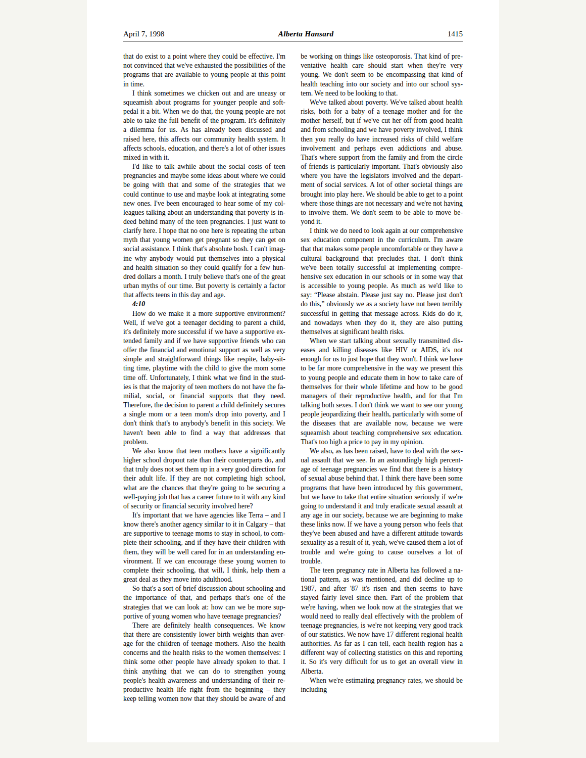April 7, 1998 Alberta Hansard 1415
that do exist to a point where they could be effective. I'm not convinced that we've exhausted the possibilities of the programs that are available to young people at this point in time.
I think sometimes we chicken out and are uneasy or squeamish about programs for younger people and soft-pedal it a bit. When we do that, the young people are not able to take the full benefit of the program. It's definitely a dilemma for us. As has already been discussed and raised here, this affects our community health system. It affects schools, education, and there's a lot of other issues mixed in with it.
I'd like to talk awhile about the social costs of teen pregnancies and maybe some ideas about where we could be going with that and some of the strategies that we could continue to use and maybe look at integrating some new ones. I've been encouraged to hear some of my colleagues talking about an understanding that poverty is indeed behind many of the teen pregnancies. I just want to clarify here. I hope that no one here is repeating the urban myth that young women get pregnant so they can get on social assistance. I think that's absolute bosh. I can't imagine why anybody would put themselves into a physical and health situation so they could qualify for a few hundred dollars a month. I truly believe that's one of the great urban myths of our time. But poverty is certainly a factor that affects teens in this day and age.
4:10
How do we make it a more supportive environment? Well, if we've got a teenager deciding to parent a child, it's definitely more successful if we have a supportive extended family and if we have supportive friends who can offer the financial and emotional support as well as very simple and straightforward things like respite, baby-sitting time, playtime with the child to give the mom some time off. Unfortunately, I think what we find in the studies is that the majority of teen mothers do not have the familial, social, or financial supports that they need. Therefore, the decision to parent a child definitely secures a single mom or a teen mom's drop into poverty, and I don't think that's to anybody's benefit in this society. We haven't been able to find a way that addresses that problem.
We also know that teen mothers have a significantly higher school dropout rate than their counterparts do, and that truly does not set them up in a very good direction for their adult life. If they are not completing high school, what are the chances that they're going to be securing a well-paying job that has a career future to it with any kind of security or financial security involved here?
It's important that we have agencies like Terra – and I know there's another agency similar to it in Calgary – that are supportive to teenage moms to stay in school, to complete their schooling, and if they have their children with them, they will be well cared for in an understanding environment. If we can encourage these young women to complete their schooling, that will, I think, help them a great deal as they move into adulthood.
So that's a sort of brief discussion about schooling and the importance of that, and perhaps that's one of the strategies that we can look at: how can we be more supportive of young women who have teenage pregnancies?
There are definitely health consequences. We know that there are consistently lower birth weights than average for the children of teenage mothers. Also the health concerns and the health risks to the women themselves: I think some other people have already spoken to that. I think anything that we can do to strengthen young people's health awareness and understanding of their reproductive health life right from the beginning – they keep telling women now that they should be aware of and be working on things like osteoporosis. That kind of preventative health care should start when they're very young. We don't seem to be encompassing that kind of health teaching into our society and into our school system. We need to be looking to that.
We've talked about poverty. We've talked about health risks, both for a baby of a teenage mother and for the mother herself, but if we've cut her off from good health and from schooling and we have poverty involved, I think then you really do have increased risks of child welfare involvement and perhaps even addictions and abuse. That's where support from the family and from the circle of friends is particularly important. That's obviously also where you have the legislators involved and the department of social services. A lot of other societal things are brought into play here. We should be able to get to a point where those things are not necessary and we're not having to involve them. We don't seem to be able to move beyond it.
I think we do need to look again at our comprehensive sex education component in the curriculum. I'm aware that that makes some people uncomfortable or they have a cultural background that precludes that. I don't think we've been totally successful at implementing comprehensive sex education in our schools or in some way that is accessible to young people. As much as we'd like to say: “Please abstain. Please just say no. Please just don't do this,” obviously we as a society have not been terribly successful in getting that message across. Kids do do it, and nowadays when they do it, they are also putting themselves at significant health risks.
When we start talking about sexually transmitted diseases and killing diseases like HIV or AIDS, it's not enough for us to just hope that they won't. I think we have to be far more comprehensive in the way we present this to young people and educate them in how to take care of themselves for their whole lifetime and how to be good managers of their reproductive health, and for that I'm talking both sexes. I don't think we want to see our young people jeopardizing their health, particularly with some of the diseases that are available now, because we were squeamish about teaching comprehensive sex education. That's too high a price to pay in my opinion.
We also, as has been raised, have to deal with the sexual assault that we see. In an astoundingly high percentage of teenage pregnancies we find that there is a history of sexual abuse behind that. I think there have been some programs that have been introduced by this government, but we have to take that entire situation seriously if we're going to understand it and truly eradicate sexual assault at any age in our society, because we are beginning to make these links now. If we have a young person who feels that they've been abused and have a different attitude towards sexuality as a result of it, yeah, we've caused them a lot of trouble and we're going to cause ourselves a lot of trouble.
The teen pregnancy rate in Alberta has followed a national pattern, as was mentioned, and did decline up to 1987, and after '87 it's risen and then seems to have stayed fairly level since then. Part of the problem that we're having, when we look now at the strategies that we would need to really deal effectively with the problem of teenage pregnancies, is we're not keeping very good track of our statistics. We now have 17 different regional health authorities. As far as I can tell, each health region has a different way of collecting statistics on this and reporting it. So it's very difficult for us to get an overall view in Alberta.
When we're estimating pregnancy rates, we should be including